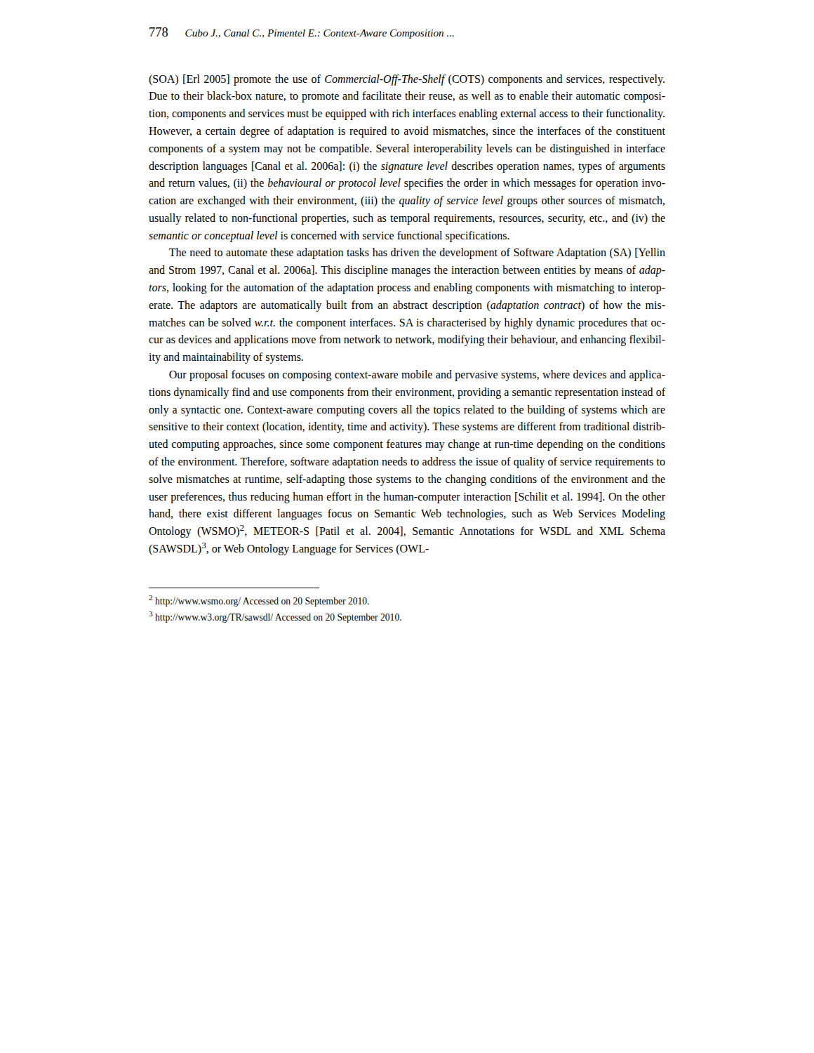778 Cubo J., Canal C., Pimentel E.: Context-Aware Composition ...
(SOA) [Erl 2005] promote the use of Commercial-Off-The-Shelf (COTS) components and services, respectively. Due to their black-box nature, to promote and facilitate their reuse, as well as to enable their automatic composition, components and services must be equipped with rich interfaces enabling external access to their functionality. However, a certain degree of adaptation is required to avoid mismatches, since the interfaces of the constituent components of a system may not be compatible. Several interoperability levels can be distinguished in interface description languages [Canal et al. 2006a]: (i) the signature level describes operation names, types of arguments and return values, (ii) the behavioural or protocol level specifies the order in which messages for operation invocation are exchanged with their environment, (iii) the quality of service level groups other sources of mismatch, usually related to non-functional properties, such as temporal requirements, resources, security, etc., and (iv) the semantic or conceptual level is concerned with service functional specifications.
The need to automate these adaptation tasks has driven the development of Software Adaptation (SA) [Yellin and Strom 1997, Canal et al. 2006a]. This discipline manages the interaction between entities by means of adaptors, looking for the automation of the adaptation process and enabling components with mismatching to interoperate. The adaptors are automatically built from an abstract description (adaptation contract) of how the mismatches can be solved w.r.t. the component interfaces. SA is characterised by highly dynamic procedures that occur as devices and applications move from network to network, modifying their behaviour, and enhancing flexibility and maintainability of systems.
Our proposal focuses on composing context-aware mobile and pervasive systems, where devices and applications dynamically find and use components from their environment, providing a semantic representation instead of only a syntactic one. Context-aware computing covers all the topics related to the building of systems which are sensitive to their context (location, identity, time and activity). These systems are different from traditional distributed computing approaches, since some component features may change at run-time depending on the conditions of the environment. Therefore, software adaptation needs to address the issue of quality of service requirements to solve mismatches at runtime, self-adapting those systems to the changing conditions of the environment and the user preferences, thus reducing human effort in the human-computer interaction [Schilit et al. 1994]. On the other hand, there exist different languages focus on Semantic Web technologies, such as Web Services Modeling Ontology (WSMO)2, METEOR-S [Patil et al. 2004], Semantic Annotations for WSDL and XML Schema (SAWSDL)3, or Web Ontology Language for Services (OWL-
2 http://www.wsmo.org/ Accessed on 20 September 2010.
3 http://www.w3.org/TR/sawsdl/ Accessed on 20 September 2010.